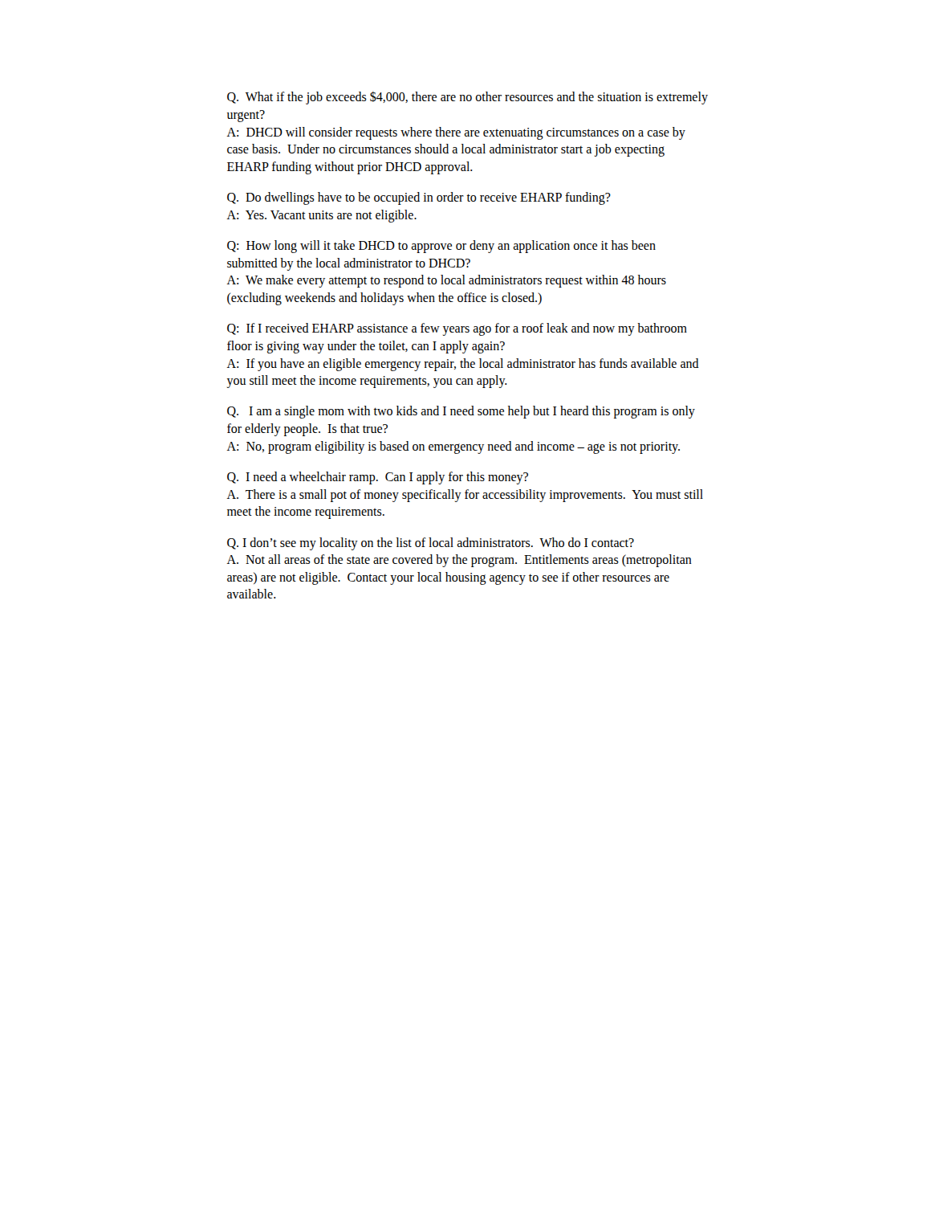Q. What if the job exceeds $4,000, there are no other resources and the situation is extremely urgent?
A: DHCD will consider requests where there are extenuating circumstances on a case by case basis. Under no circumstances should a local administrator start a job expecting EHARP funding without prior DHCD approval.
Q. Do dwellings have to be occupied in order to receive EHARP funding?
A: Yes. Vacant units are not eligible.
Q: How long will it take DHCD to approve or deny an application once it has been submitted by the local administrator to DHCD?
A: We make every attempt to respond to local administrators request within 48 hours (excluding weekends and holidays when the office is closed.)
Q: If I received EHARP assistance a few years ago for a roof leak and now my bathroom floor is giving way under the toilet, can I apply again?
A: If you have an eligible emergency repair, the local administrator has funds available and you still meet the income requirements, you can apply.
Q. I am a single mom with two kids and I need some help but I heard this program is only for elderly people. Is that true?
A: No, program eligibility is based on emergency need and income – age is not priority.
Q. I need a wheelchair ramp. Can I apply for this money?
A. There is a small pot of money specifically for accessibility improvements. You must still meet the income requirements.
Q. I don’t see my locality on the list of local administrators. Who do I contact?
A. Not all areas of the state are covered by the program. Entitlements areas (metropolitan areas) are not eligible. Contact your local housing agency to see if other resources are available.